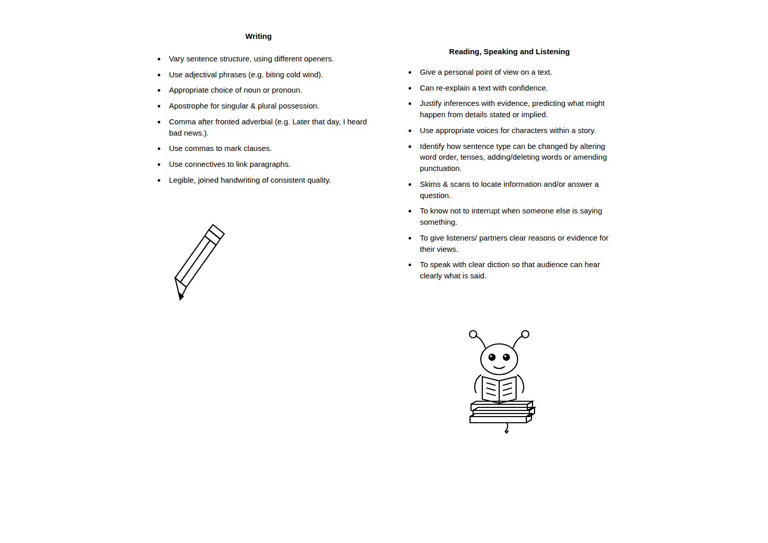Writing
Vary sentence structure, using different openers.
Use adjectival phrases (e.g. biting cold wind).
Appropriate choice of noun or pronoun.
Apostrophe for singular & plural possession.
Comma after fronted adverbial (e.g. Later that day, I heard bad news.).
Use commas to mark clauses.
Use connectives to link paragraphs.
Legible, joined handwriting of consistent quality.
Reading, Speaking and Listening
Give a personal point of view on a text.
Can re-explain a text with confidence.
Justify inferences with evidence, predicting what might happen from details stated or implied.
Use appropriate voices for characters within a story.
Identify how sentence type can be changed by altering word order, tenses, adding/deleting words or amending punctuation.
Skims & scans to locate information and/or answer a question.
To know not to interrupt when someone else is saying something.
To give listeners/ partners clear reasons or evidence for their views.
To speak with clear diction so that audience can hear clearly what is said.